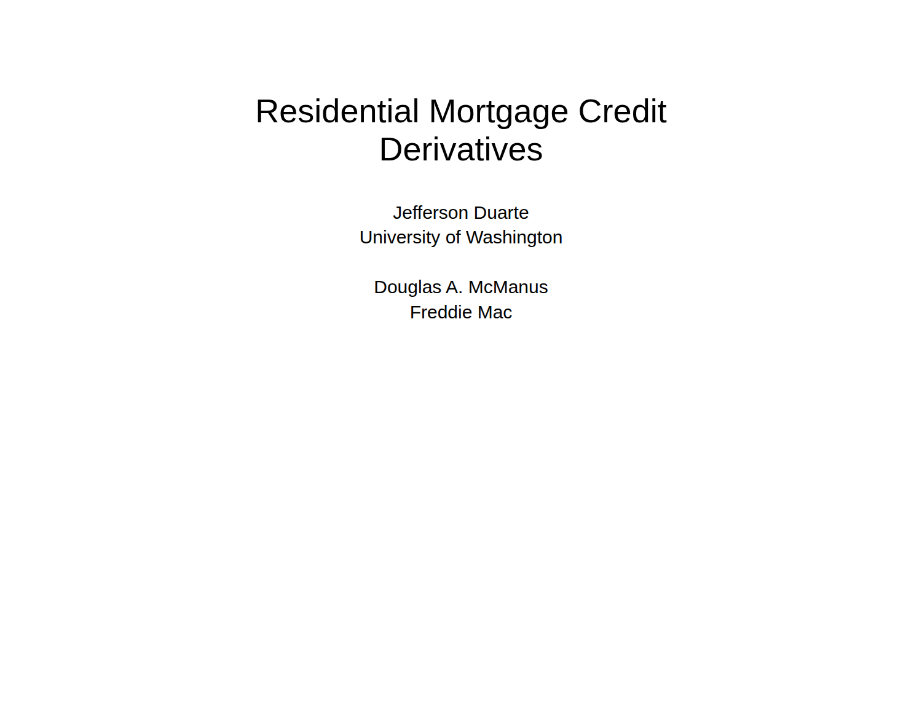Residential Mortgage Credit Derivatives
Jefferson Duarte
University of Washington
Douglas A. McManus
Freddie Mac